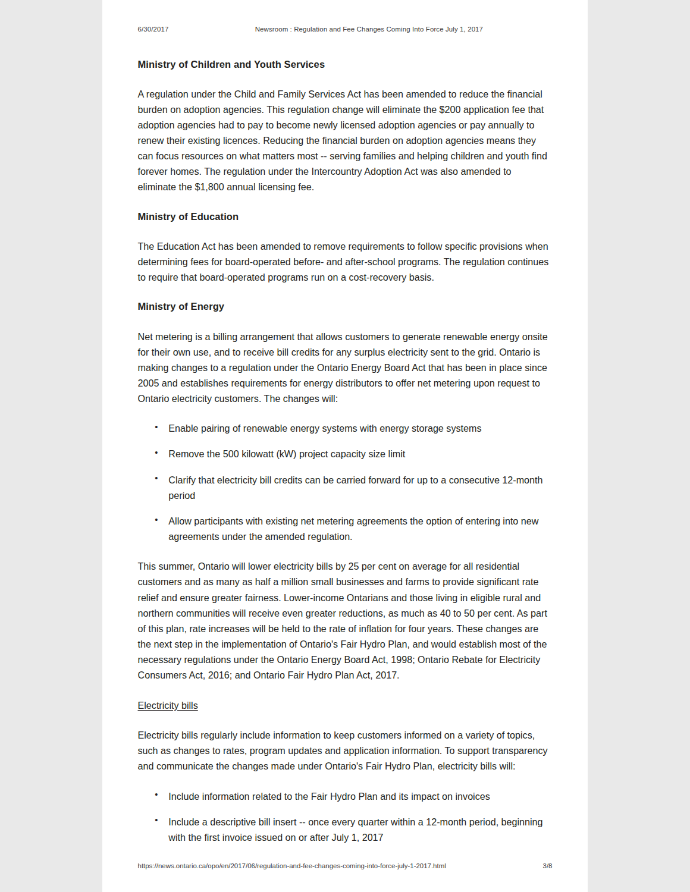6/30/2017 Newsroom : Regulation and Fee Changes Coming Into Force July 1, 2017
Ministry of Children and Youth Services
A regulation under the Child and Family Services Act has been amended to reduce the financial burden on adoption agencies. This regulation change will eliminate the $200 application fee that adoption agencies had to pay to become newly licensed adoption agencies or pay annually to renew their existing licences. Reducing the financial burden on adoption agencies means they can focus resources on what matters most -- serving families and helping children and youth find forever homes. The regulation under the Intercountry Adoption Act was also amended to eliminate the $1,800 annual licensing fee.
Ministry of Education
The Education Act has been amended to remove requirements to follow specific provisions when determining fees for board-operated before- and after-school programs. The regulation continues to require that board-operated programs run on a cost-recovery basis.
Ministry of Energy
Net metering is a billing arrangement that allows customers to generate renewable energy onsite for their own use, and to receive bill credits for any surplus electricity sent to the grid. Ontario is making changes to a regulation under the Ontario Energy Board Act that has been in place since 2005 and establishes requirements for energy distributors to offer net metering upon request to Ontario electricity customers. The changes will:
Enable pairing of renewable energy systems with energy storage systems
Remove the 500 kilowatt (kW) project capacity size limit
Clarify that electricity bill credits can be carried forward for up to a consecutive 12-month period
Allow participants with existing net metering agreements the option of entering into new agreements under the amended regulation.
This summer, Ontario will lower electricity bills by 25 per cent on average for all residential customers and as many as half a million small businesses and farms to provide significant rate relief and ensure greater fairness. Lower-income Ontarians and those living in eligible rural and northern communities will receive even greater reductions, as much as 40 to 50 per cent. As part of this plan, rate increases will be held to the rate of inflation for four years. These changes are the next step in the implementation of Ontario's Fair Hydro Plan, and would establish most of the necessary regulations under the Ontario Energy Board Act, 1998; Ontario Rebate for Electricity Consumers Act, 2016; and Ontario Fair Hydro Plan Act, 2017.
Electricity bills
Electricity bills regularly include information to keep customers informed on a variety of topics, such as changes to rates, program updates and application information. To support transparency and communicate the changes made under Ontario's Fair Hydro Plan, electricity bills will:
Include information related to the Fair Hydro Plan and its impact on invoices
Include a descriptive bill insert -- once every quarter within a 12-month period, beginning with the first invoice issued on or after July 1, 2017
https://news.ontario.ca/opo/en/2017/06/regulation-and-fee-changes-coming-into-force-july-1-2017.html 3/8